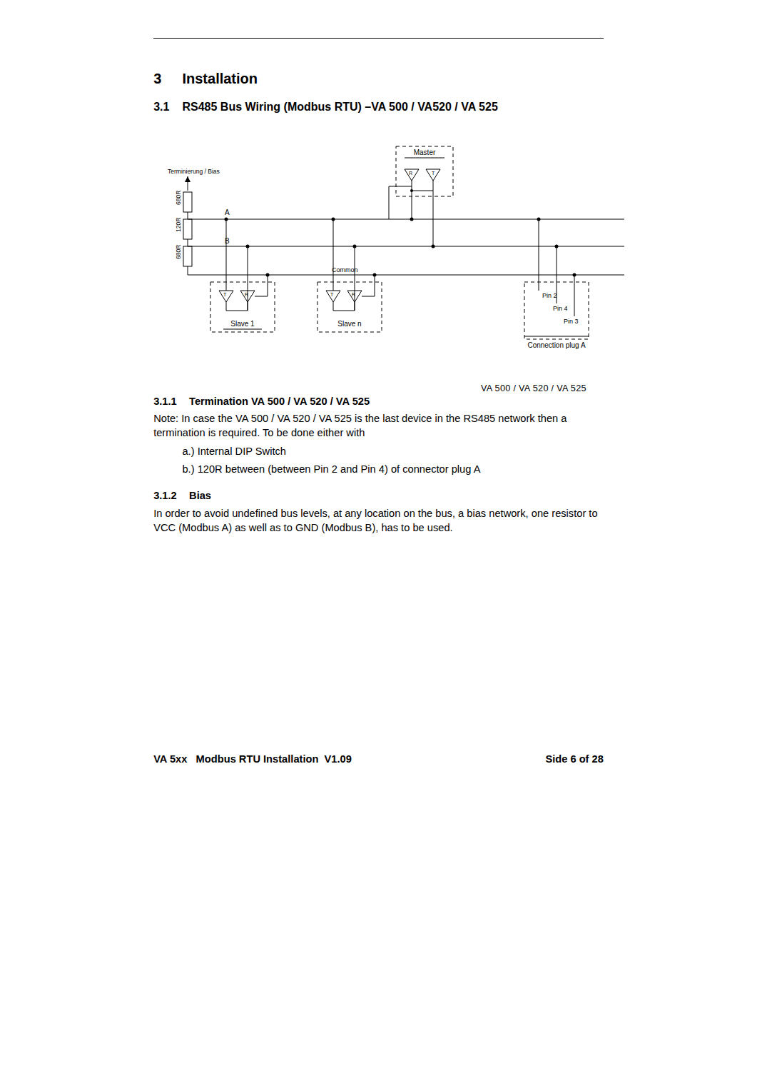3 Installation
3.1 RS485 Bus Wiring (Modbus RTU) –VA 500 / VA520 / VA 525
Master R T Terminierung / Bias 680R 120R 680R A B Common T R Slave 1 T R Slave n Pin 2 Pin 4 Pin 3 Connection plug A
VA 500 / VA 520 / VA 525
3.1.1 Termination VA 500 / VA 520 / VA 525
Note: In case the VA 500 / VA 520 / VA 525 is the last device in the RS485 network then a termination is required. To be done either with
a.) Internal DIP Switch
b.) 120R between (between Pin 2 and Pin 4) of connector plug A
3.1.2 Bias
In order to avoid undefined bus levels, at any location on the bus, a bias network, one resistor to VCC (Modbus A) as well as to GND (Modbus B), has to be used.
VA 5xx Modbus RTU Installation V1.09 Side 6 of 28